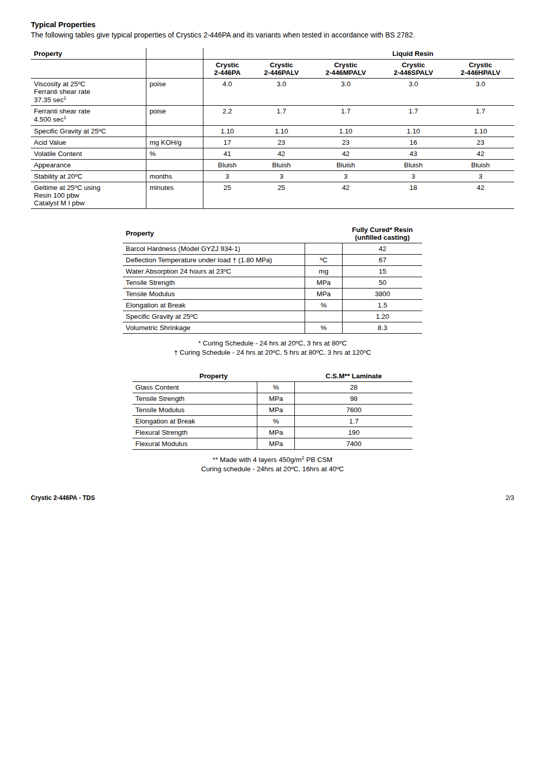Typical Properties
The following tables give typical properties of Crystics 2-446PA and its variants when tested in accordance with BS 2782.
| Property | | | | Liquid Resin |
| --- | --- | --- | --- | --- |
| | | Crystic 2-446PA | Crystic 2-446PALV | Crystic 2-446MPALV | Crystic 2-446SPALV | Crystic 2-446HPALV |
| Viscosity at 25ºC Ferranti shear rate 37.35 sec 1 | poise | 4.0 | 3.0 | 3.0 | 3.0 | 3.0 |
| Ferranti shear rate 4.500 sec 1 | poise | 2.2 | 1.7 | 1.7 | 1.7 | 1.7 |
| Specific Gravity at 25ºC | | 1.10 | 1.10 | 1.10 | 1.10 | 1.10 |
| Acid Value | mg KOH/g | 17 | 23 | 23 | 16 | 23 |
| Volatile Content | % | 41 | 42 | 42 | 43 | 42 |
| Appearance | | Bluish | Bluish | Bluish | Bluish | Bluish |
| Stability at 20ºC | months | 3 | 3 | 3 | 3 | 3 |
| Geltime at 25ºC using Resin 100 pbw Catalyst M I pbw | minutes | 25 | 25 | 42 | 18 | 42 |
| Property | Fully Cured* Resin (unfilled casting) |
| --- | --- |
| Barcol Hardness (Model GYZJ 934-1) | | 42 |
| Deflection Temperature under load † (1.80 MPa) | ºC | 67 |
| Water Absorption 24 hours at 23ºC | mg | 15 |
| Tensile Strength | MPa | 50 |
| Tensile Modulus | MPa | 3800 |
| Elongation at Break | % | 1.5 |
| Specific Gravity at 25ºC | | 1.20 |
| Volumetric Shrinkage | % | 8.3 |
* Curing Schedule - 24 hrs at 20ºC, 3 hrs at 80ºC
† Curing Schedule - 24 hrs at 20ºC, 5 hrs at 80ºC, 3 hrs at 120ºC
| Property | C.S.M** Laminate |
| --- | --- |
| Glass Content | % | 28 |
| Tensile Strength | MPa | 98 |
| Tensile Modulus | MPa | 7600 |
| Elongation at Break | % | 1.7 |
| Flexural Strength | MPa | 190 |
| Flexural Modulus | MPa | 7400 |
** Made with 4 layers 450g/m2 PB CSM
Curing schedule - 24hrs at 20ºC, 16hrs at 40ºC
Crystic 2-446PA - TDS 2/3